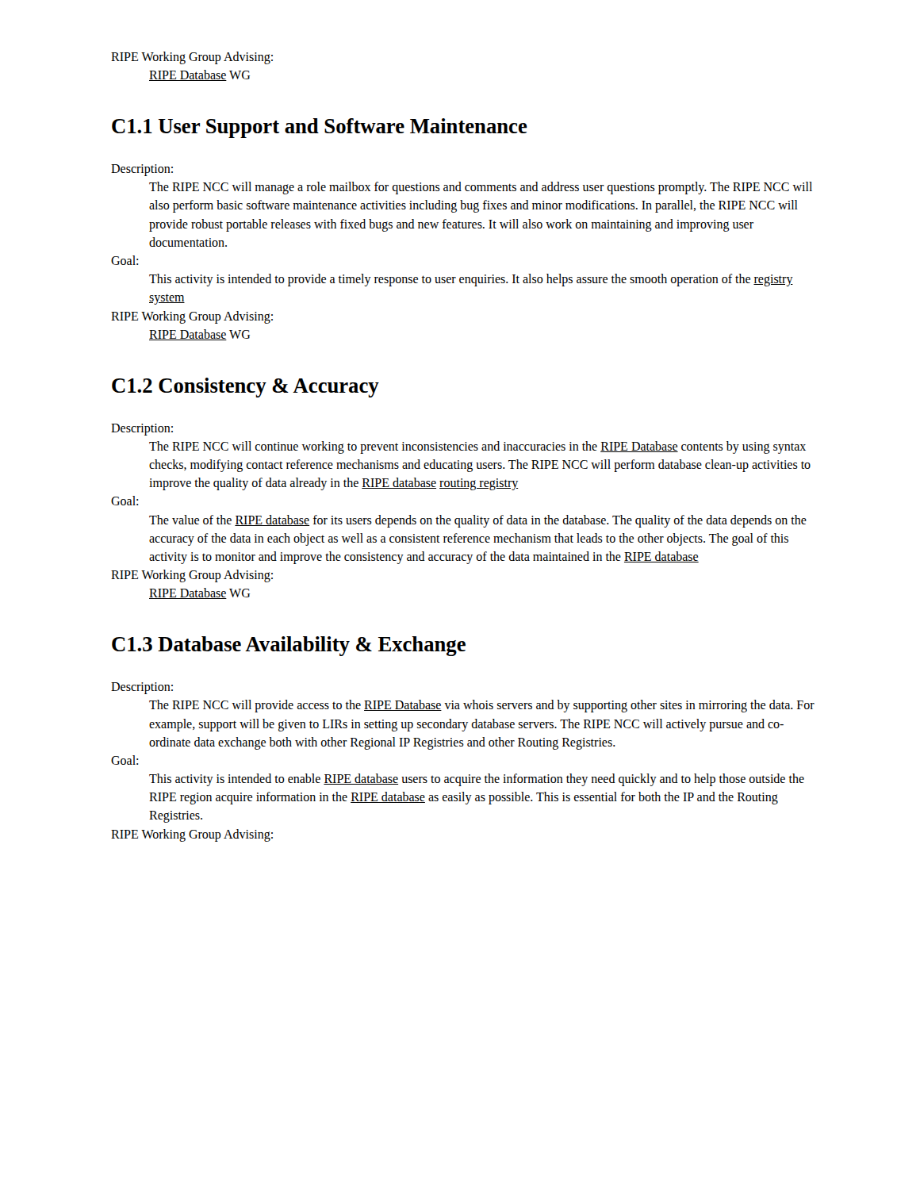RIPE Working Group Advising:
RIPE Database WG
C1.1 User Support and Software Maintenance
Description:
The RIPE NCC will manage a role mailbox for questions and comments and address user questions promptly. The RIPE NCC will also perform basic software maintenance activities including bug fixes and minor modifications. In parallel, the RIPE NCC will provide robust portable releases with fixed bugs and new features. It will also work on maintaining and improving user documentation.
Goal:
This activity is intended to provide a timely response to user enquiries. It also helps assure the smooth operation of the registry system
RIPE Working Group Advising:
RIPE Database WG
C1.2 Consistency & Accuracy
Description:
The RIPE NCC will continue working to prevent inconsistencies and inaccuracies in the RIPE Database contents by using syntax checks, modifying contact reference mechanisms and educating users. The RIPE NCC will perform database clean-up activities to improve the quality of data already in the RIPE database routing registry
Goal:
The value of the RIPE database for its users depends on the quality of data in the database. The quality of the data depends on the accuracy of the data in each object as well as a consistent reference mechanism that leads to the other objects. The goal of this activity is to monitor and improve the consistency and accuracy of the data maintained in the RIPE database
RIPE Working Group Advising:
RIPE Database WG
C1.3 Database Availability & Exchange
Description:
The RIPE NCC will provide access to the RIPE Database via whois servers and by supporting other sites in mirroring the data. For example, support will be given to LIRs in setting up secondary database servers. The RIPE NCC will actively pursue and co-ordinate data exchange both with other Regional IP Registries and other Routing Registries.
Goal:
This activity is intended to enable RIPE database users to acquire the information they need quickly and to help those outside the RIPE region acquire information in the RIPE database as easily as possible. This is essential for both the IP and the Routing Registries.
RIPE Working Group Advising: